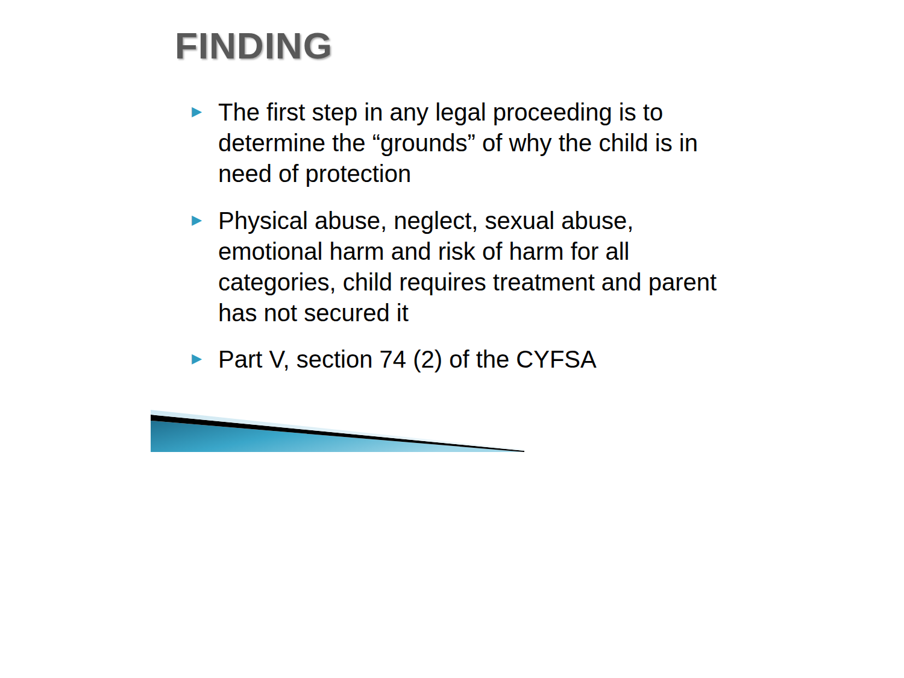FINDING
The first step in any legal proceeding is to determine the “grounds” of why the child is in need of protection
Physical abuse, neglect, sexual abuse, emotional harm and risk of harm for all categories, child requires treatment and parent has not secured it
Part V, section 74 (2) of the CYFSA